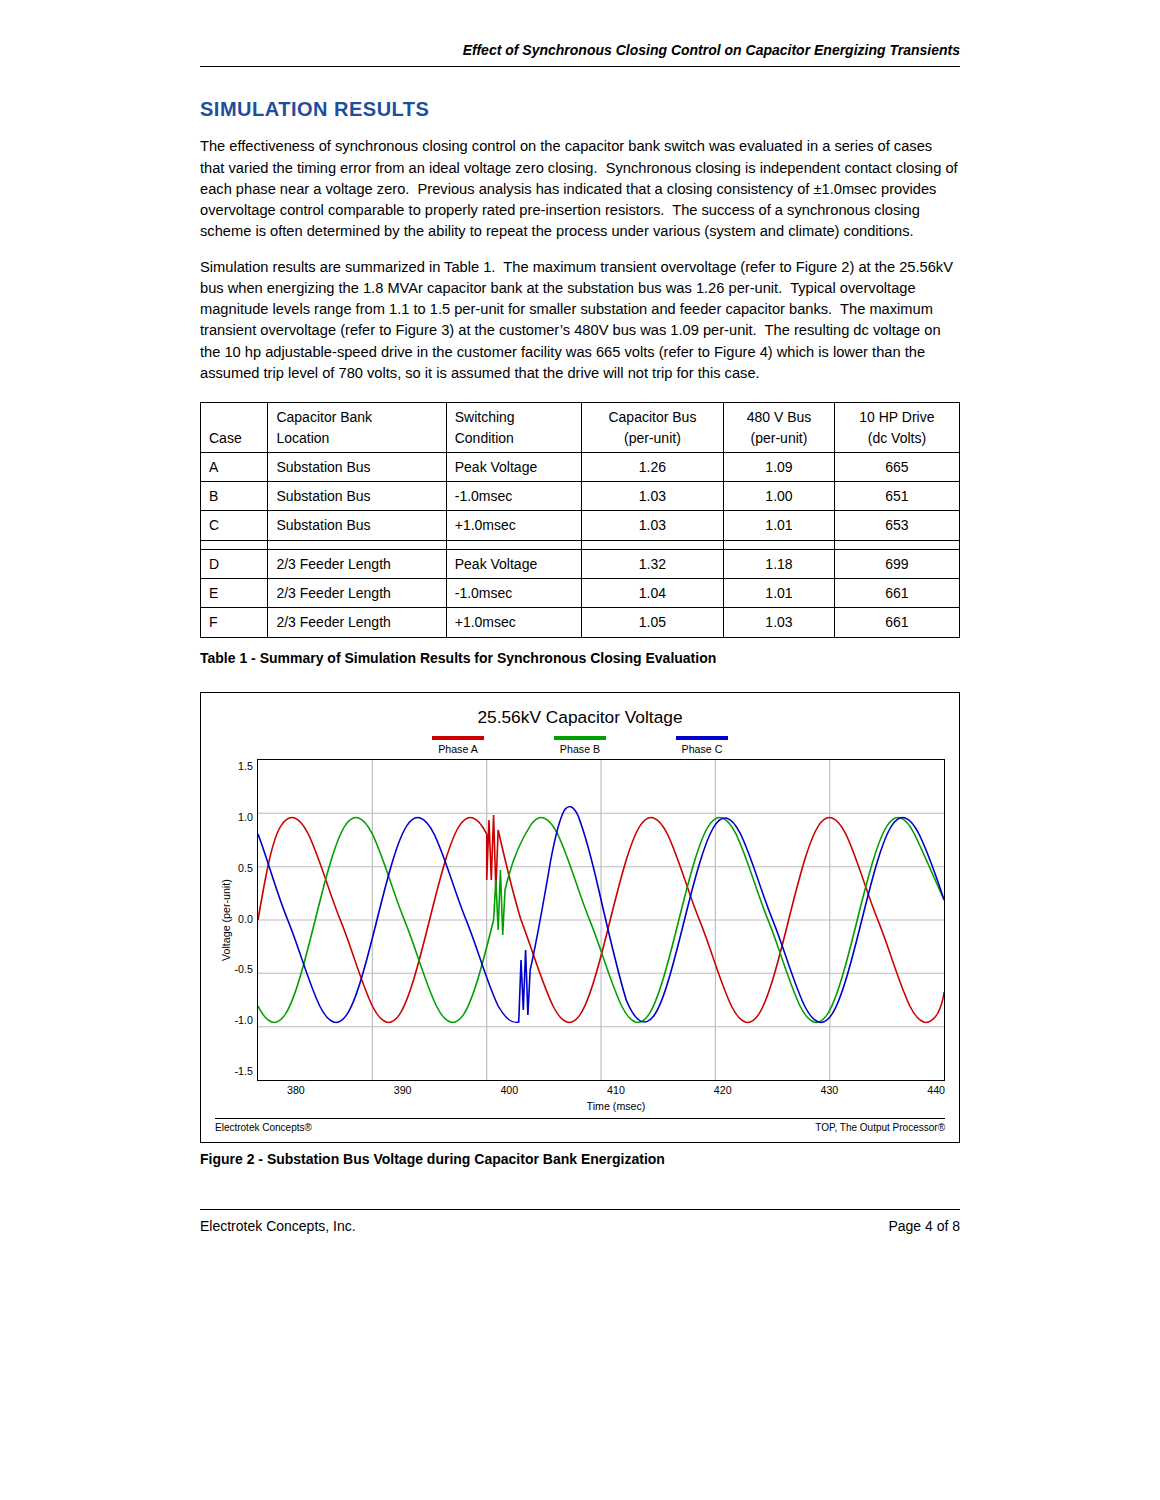Effect of Synchronous Closing Control on Capacitor Energizing Transients
SIMULATION RESULTS
The effectiveness of synchronous closing control on the capacitor bank switch was evaluated in a series of cases that varied the timing error from an ideal voltage zero closing. Synchronous closing is independent contact closing of each phase near a voltage zero. Previous analysis has indicated that a closing consistency of ±1.0msec provides overvoltage control comparable to properly rated pre-insertion resistors. The success of a synchronous closing scheme is often determined by the ability to repeat the process under various (system and climate) conditions.
Simulation results are summarized in Table 1. The maximum transient overvoltage (refer to Figure 2) at the 25.56kV bus when energizing the 1.8 MVAr capacitor bank at the substation bus was 1.26 per-unit. Typical overvoltage magnitude levels range from 1.1 to 1.5 per-unit for smaller substation and feeder capacitor banks. The maximum transient overvoltage (refer to Figure 3) at the customer’s 480V bus was 1.09 per-unit. The resulting dc voltage on the 10 hp adjustable-speed drive in the customer facility was 665 volts (refer to Figure 4) which is lower than the assumed trip level of 780 volts, so it is assumed that the drive will not trip for this case.
| Case | Capacitor Bank Location | Switching Condition | Capacitor Bus (per-unit) | 480 V Bus (per-unit) | 10 HP Drive (dc Volts) |
| --- | --- | --- | --- | --- | --- |
| A | Substation Bus | Peak Voltage | 1.26 | 1.09 | 665 |
| B | Substation Bus | -1.0msec | 1.03 | 1.00 | 651 |
| C | Substation Bus | +1.0msec | 1.03 | 1.01 | 653 |
| D | 2/3 Feeder Length | Peak Voltage | 1.32 | 1.18 | 699 |
| E | 2/3 Feeder Length | -1.0msec | 1.04 | 1.01 | 661 |
| F | 2/3 Feeder Length | +1.0msec | 1.05 | 1.03 | 661 |
Table 1 - Summary of Simulation Results for Synchronous Closing Evaluation
25.56kV Capacitor Voltage
Phase A
Phase B
Phase C
Voltage (per-unit)
1.5 1.0 0.5 0.0 -0.5 -1.0 -1.5
380 390 400 410 420 430 440
Time (msec)
Electrotek Concepts® TOP, The Output Processor®
Figure 2 - Substation Bus Voltage during Capacitor Bank Energization
Electrotek Concepts, Inc. Page 4 of 8